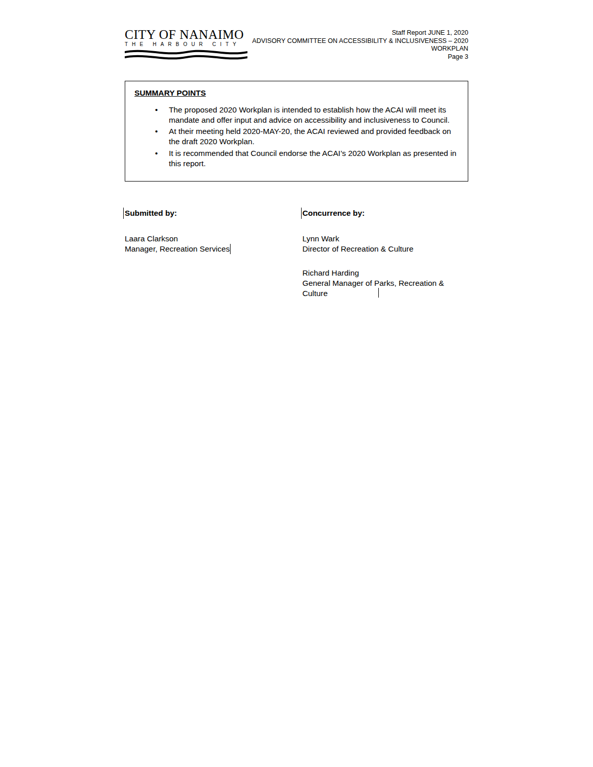CITY OF NANAIMO
T H E H A R B O U R C I T Y
Staff Report JUNE 1, 2020
ADVISORY COMMITTEE ON ACCESSIBILITY & INCLUSIVENESS – 2020
WORKPLAN
Page 3
SUMMARY POINTS
The proposed 2020 Workplan is intended to establish how the ACAI will meet its mandate and offer input and advice on accessibility and inclusiveness to Council.
At their meeting held 2020-MAY-20, the ACAI reviewed and provided feedback on the draft 2020 Workplan.
It is recommended that Council endorse the ACAI’s 2020 Workplan as presented in this report.
Submitted by:
Laara Clarkson
Manager, Recreation Services
Concurrence by:
Lynn Wark
Director of Recreation & Culture
Richard Harding
General Manager of Parks, Recreation &
Culture